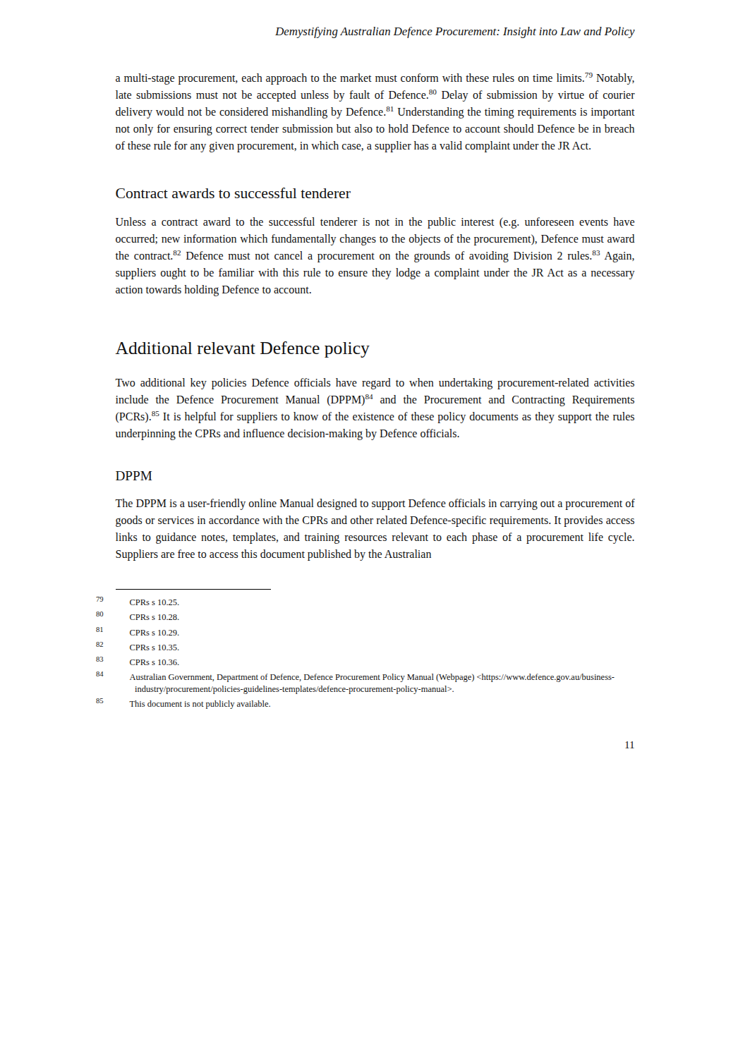Demystifying Australian Defence Procurement: Insight into Law and Policy
a multi-stage procurement, each approach to the market must conform with these rules on time limits.79 Notably, late submissions must not be accepted unless by fault of Defence.80 Delay of submission by virtue of courier delivery would not be considered mishandling by Defence.81 Understanding the timing requirements is important not only for ensuring correct tender submission but also to hold Defence to account should Defence be in breach of these rule for any given procurement, in which case, a supplier has a valid complaint under the JR Act.
Contract awards to successful tenderer
Unless a contract award to the successful tenderer is not in the public interest (e.g. unforeseen events have occurred; new information which fundamentally changes to the objects of the procurement), Defence must award the contract.82 Defence must not cancel a procurement on the grounds of avoiding Division 2 rules.83 Again, suppliers ought to be familiar with this rule to ensure they lodge a complaint under the JR Act as a necessary action towards holding Defence to account.
Additional relevant Defence policy
Two additional key policies Defence officials have regard to when undertaking procurement-related activities include the Defence Procurement Manual (DPPM)84 and the Procurement and Contracting Requirements (PCRs).85 It is helpful for suppliers to know of the existence of these policy documents as they support the rules underpinning the CPRs and influence decision-making by Defence officials.
DPPM
The DPPM is a user-friendly online Manual designed to support Defence officials in carrying out a procurement of goods or services in accordance with the CPRs and other related Defence-specific requirements. It provides access links to guidance notes, templates, and training resources relevant to each phase of a procurement life cycle. Suppliers are free to access this document published by the Australian
79 CPRs s 10.25.
80 CPRs s 10.28.
81 CPRs s 10.29.
82 CPRs s 10.35.
83 CPRs s 10.36.
84 Australian Government, Department of Defence, Defence Procurement Policy Manual (Webpage) <https://www.defence.gov.au/business-industry/procurement/policies-guidelines-templates/defence-procurement-policy-manual>.
85 This document is not publicly available.
11